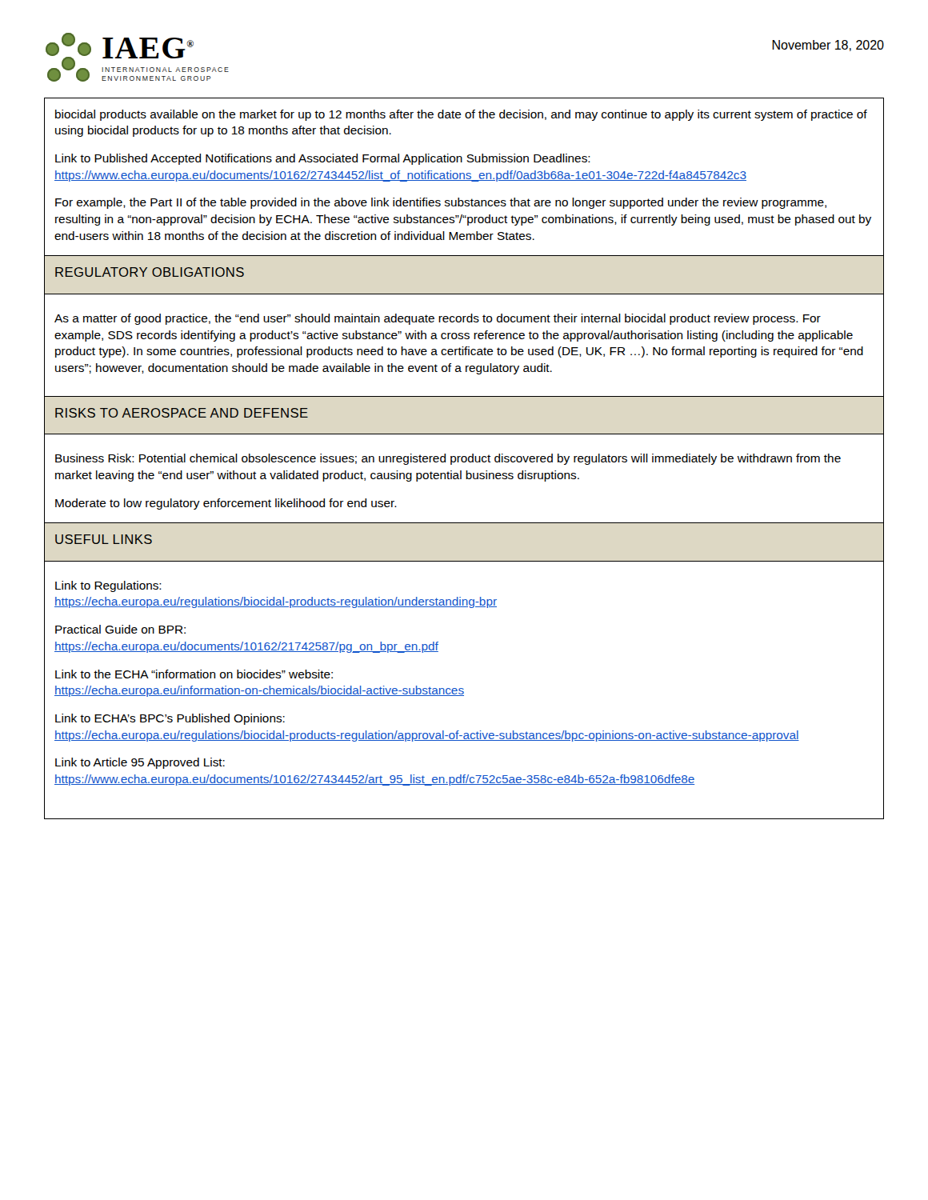IAEG®
INTERNATIONAL AEROSPACE
ENVIRONMENTAL GROUP
November 18, 2020
| biocidal products available on the market for up to 12 months after the date of the decision, and may continue to apply its current system of practice of using biocidal products for up to 18 months after that decision. Link to Published Accepted Notifications and Associated Formal Application Submission Deadlines: https://www.echa.europa.eu/documents/10162/27434452/list_of_notifications_en.pdf/0ad3b68a-1e01-304e-722d-f4a8457842c3 For example, the Part II of the table provided in the above link identifies substances that are no longer supported under the review programme, resulting in a “non-approval” decision by ECHA. These “active substances”/“product type” combinations, if currently being used, must be phased out by end-users within 18 months of the decision at the discretion of individual Member States. |
| REGULATORY OBLIGATIONS |
| As a matter of good practice, the “end user” should maintain adequate records to document their internal biocidal product review process. For example, SDS records identifying a product’s “active substance” with a cross reference to the approval/authorisation listing (including the applicable product type). In some countries, professional products need to have a certificate to be used (DE, UK, FR …). No formal reporting is required for “end users”; however, documentation should be made available in the event of a regulatory audit. |
| RISKS TO AEROSPACE AND DEFENSE |
| Business Risk: Potential chemical obsolescence issues; an unregistered product discovered by regulators will immediately be withdrawn from the market leaving the “end user” without a validated product, causing potential business disruptions. Moderate to low regulatory enforcement likelihood for end user. |
| USEFUL LINKS |
| Link to Regulations: https://echa.europa.eu/regulations/biocidal-products-regulation/understanding-bpr Practical Guide on BPR: https://echa.europa.eu/documents/10162/21742587/pg_on_bpr_en.pdf Link to the ECHA “information on biocides” website: https://echa.europa.eu/information-on-chemicals/biocidal-active-substances Link to ECHA’s BPC’s Published Opinions: https://echa.europa.eu/regulations/biocidal-products-regulation/approval-of-active-substances/bpc-opinions-on-active-substance-approval Link to Article 95 Approved List: https://www.echa.europa.eu/documents/10162/27434452/art_95_list_en.pdf/c752c5ae-358c-e84b-652a-fb98106dfe8e |